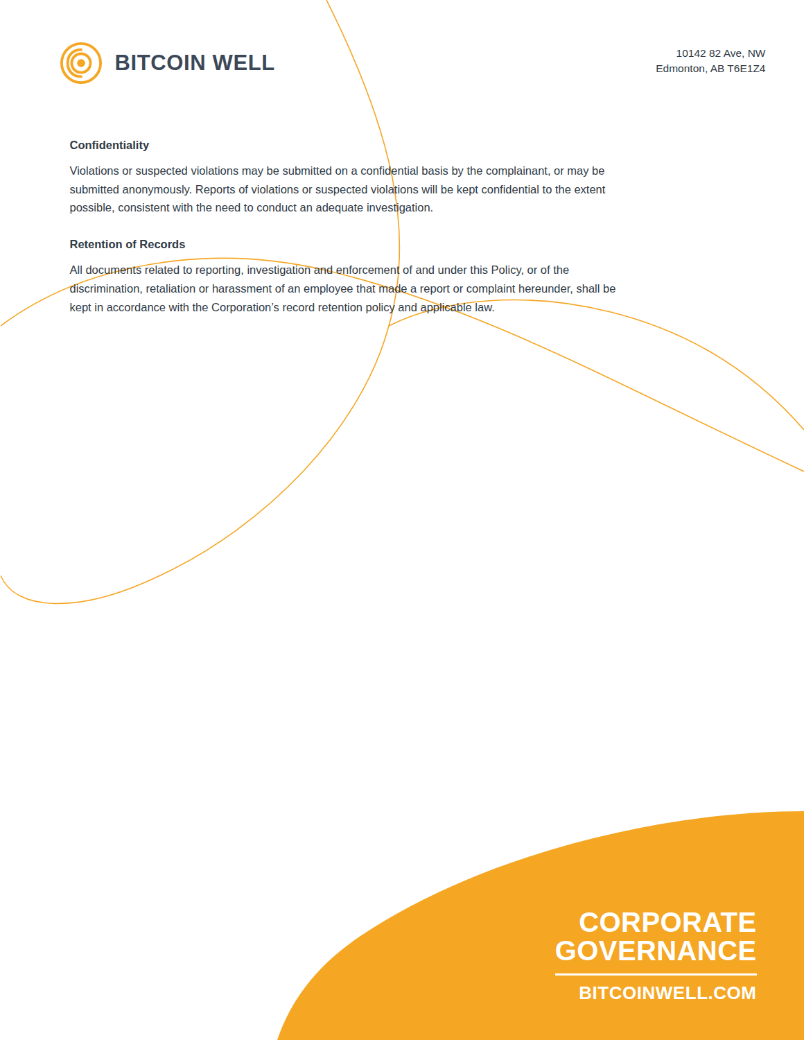BITCOIN WELL
10142 82 Ave, NW
Edmonton, AB T6E1Z4
Confidentiality
Violations or suspected violations may be submitted on a confidential basis by the complainant, or may be submitted anonymously. Reports of violations or suspected violations will be kept confidential to the extent possible, consistent with the need to conduct an adequate investigation.
Retention of Records
All documents related to reporting, investigation and enforcement of and under this Policy, or of the discrimination, retaliation or harassment of an employee that made a report or complaint hereunder, shall be kept in accordance with the Corporation’s record retention policy and applicable law.
CORPORATE
GOVERNANCE
BITCOINWELL.COM